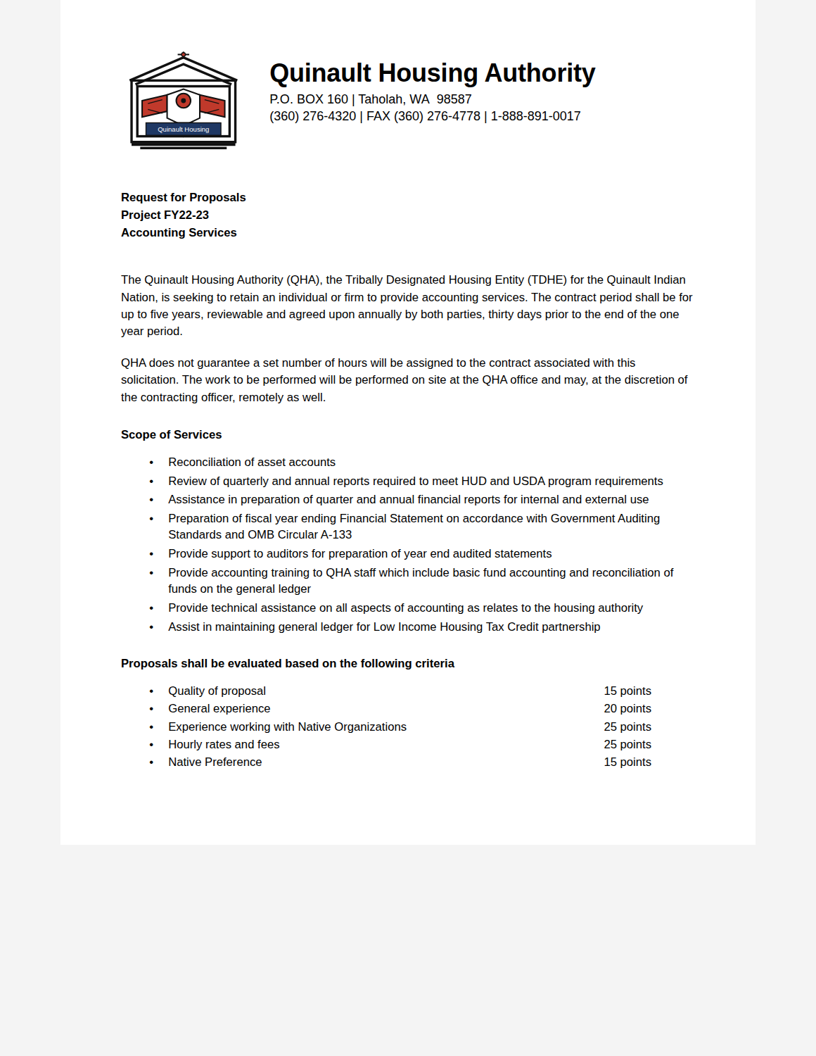Quinault Housing
Quinault Housing Authority
P.O. BOX 160 | Taholah, WA 98587
(360) 276-4320 | FAX (360) 276-4778 | 1-888-891-0017
Request for Proposals
Project FY22-23
Accounting Services
The Quinault Housing Authority (QHA), the Tribally Designated Housing Entity (TDHE) for the Quinault Indian Nation, is seeking to retain an individual or firm to provide accounting services. The contract period shall be for up to five years, reviewable and agreed upon annually by both parties, thirty days prior to the end of the one year period.
QHA does not guarantee a set number of hours will be assigned to the contract associated with this solicitation. The work to be performed will be performed on site at the QHA office and may, at the discretion of the contracting officer, remotely as well.
Scope of Services
Reconciliation of asset accounts
Review of quarterly and annual reports required to meet HUD and USDA program requirements
Assistance in preparation of quarter and annual financial reports for internal and external use
Preparation of fiscal year ending Financial Statement on accordance with Government Auditing Standards and OMB Circular A-133
Provide support to auditors for preparation of year end audited statements
Provide accounting training to QHA staff which include basic fund accounting and reconciliation of funds on the general ledger
Provide technical assistance on all aspects of accounting as relates to the housing authority
Assist in maintaining general ledger for Low Income Housing Tax Credit partnership
Proposals shall be evaluated based on the following criteria
Quality of proposal 15 points
General experience 20 points
Experience working with Native Organizations 25 points
Hourly rates and fees 25 points
Native Preference 15 points